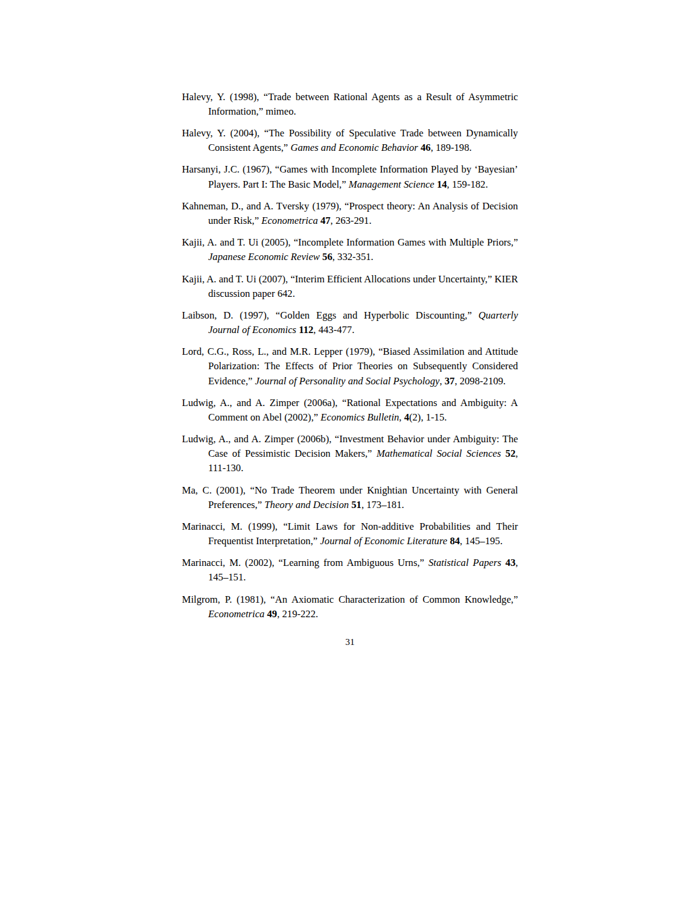Halevy, Y. (1998), “Trade between Rational Agents as a Result of Asymmetric Information,” mimeo.
Halevy, Y. (2004), “The Possibility of Speculative Trade between Dynamically Consistent Agents,” Games and Economic Behavior 46, 189-198.
Harsanyi, J.C. (1967), “Games with Incomplete Information Played by ‘Bayesian’ Players. Part I: The Basic Model,” Management Science 14, 159-182.
Kahneman, D., and A. Tversky (1979), “Prospect theory: An Analysis of Decision under Risk,” Econometrica 47, 263-291.
Kajii, A. and T. Ui (2005), “Incomplete Information Games with Multiple Priors,” Japanese Economic Review 56, 332-351.
Kajii, A. and T. Ui (2007), “Interim Efficient Allocations under Uncertainty,” KIER discussion paper 642.
Laibson, D. (1997), “Golden Eggs and Hyperbolic Discounting,” Quarterly Journal of Economics 112, 443-477.
Lord, C.G., Ross, L., and M.R. Lepper (1979), “Biased Assimilation and Attitude Polarization: The Effects of Prior Theories on Subsequently Considered Evidence,” Journal of Personality and Social Psychology, 37, 2098-2109.
Ludwig, A., and A. Zimper (2006a), “Rational Expectations and Ambiguity: A Comment on Abel (2002),” Economics Bulletin, 4(2), 1-15.
Ludwig, A., and A. Zimper (2006b), “Investment Behavior under Ambiguity: The Case of Pessimistic Decision Makers,” Mathematical Social Sciences 52, 111-130.
Ma, C. (2001), “No Trade Theorem under Knightian Uncertainty with General Preferences,” Theory and Decision 51, 173–181.
Marinacci, M. (1999), “Limit Laws for Non-additive Probabilities and Their Frequentist Interpretation,” Journal of Economic Literature 84, 145–195.
Marinacci, M. (2002), “Learning from Ambiguous Urns,” Statistical Papers 43, 145–151.
Milgrom, P. (1981), “An Axiomatic Characterization of Common Knowledge,” Econometrica 49, 219-222.
31